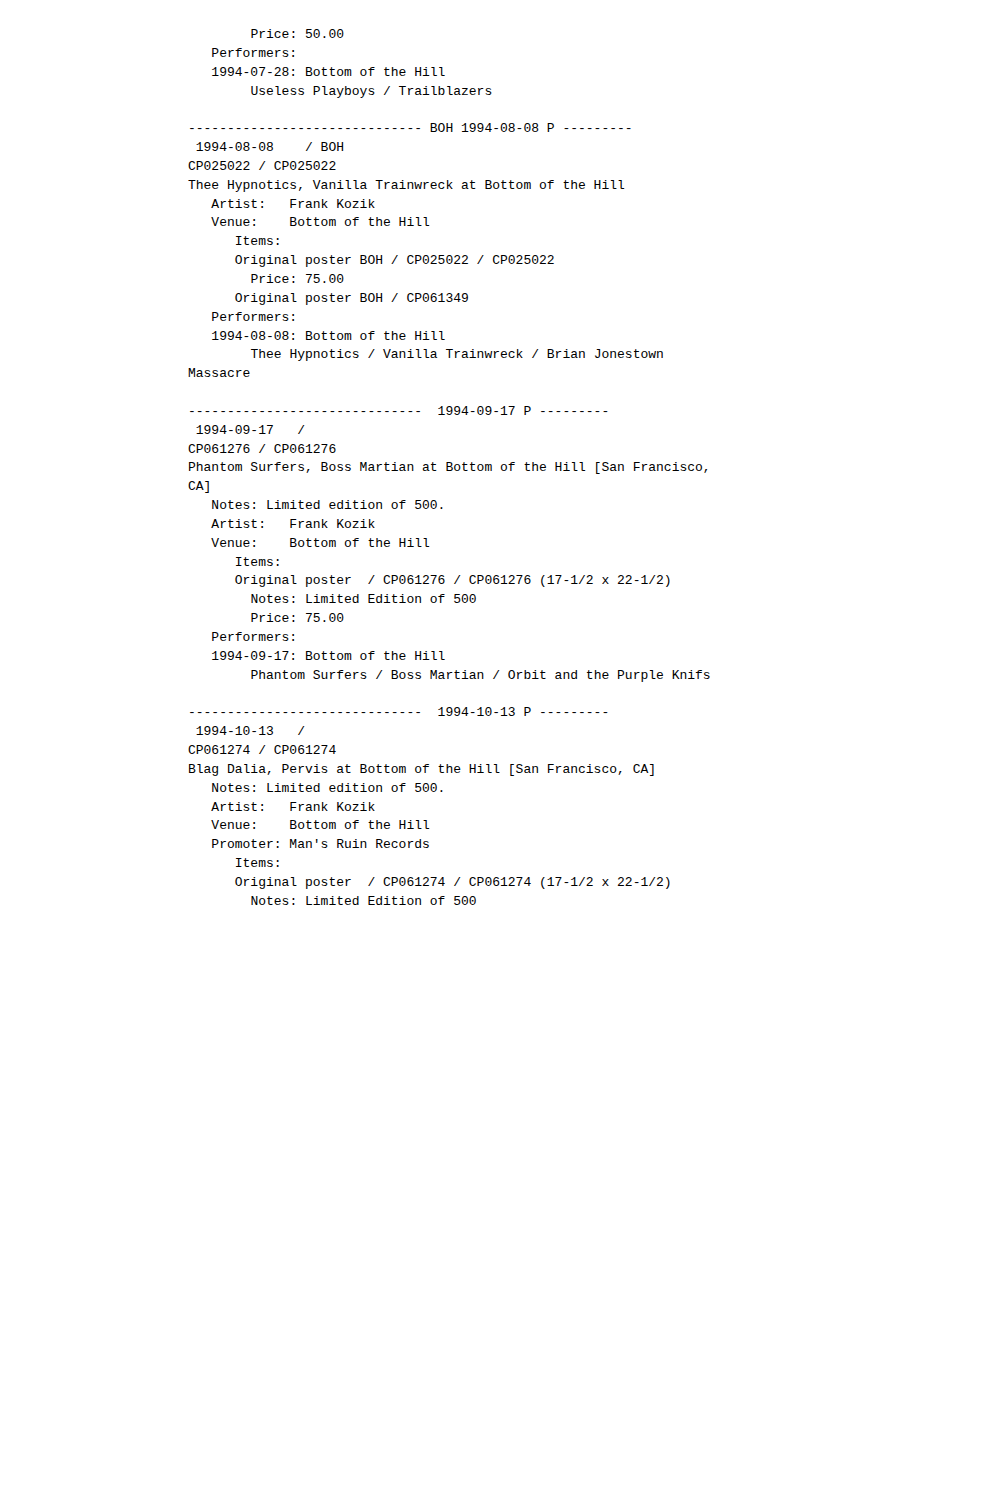Price: 50.00
   Performers:
   1994-07-28: Bottom of the Hill
        Useless Playboys / Trailblazers

------------------------------ BOH 1994-08-08 P ---------
 1994-08-08    / BOH 
CP025022 / CP025022
Thee Hypnotics, Vanilla Trainwreck at Bottom of the Hill
   Artist:   Frank Kozik
   Venue:    Bottom of the Hill
      Items:
      Original poster BOH / CP025022 / CP025022
        Price: 75.00
      Original poster BOH / CP061349
   Performers:
   1994-08-08: Bottom of the Hill
        Thee Hypnotics / Vanilla Trainwreck / Brian Jonestown 
Massacre

------------------------------  1994-09-17 P ---------
 1994-09-17   / 
CP061276 / CP061276
Phantom Surfers, Boss Martian at Bottom of the Hill [San Francisco, 
CA]
   Notes: Limited edition of 500.
   Artist:   Frank Kozik
   Venue:    Bottom of the Hill
      Items:
      Original poster  / CP061276 / CP061276 (17-1/2 x 22-1/2)
        Notes: Limited Edition of 500
        Price: 75.00
   Performers:
   1994-09-17: Bottom of the Hill
        Phantom Surfers / Boss Martian / Orbit and the Purple Knifs

------------------------------  1994-10-13 P ---------
 1994-10-13   / 
CP061274 / CP061274
Blag Dalia, Pervis at Bottom of the Hill [San Francisco, CA]
   Notes: Limited edition of 500.
   Artist:   Frank Kozik
   Venue:    Bottom of the Hill
   Promoter: Man's Ruin Records
      Items:
      Original poster  / CP061274 / CP061274 (17-1/2 x 22-1/2)
        Notes: Limited Edition of 500